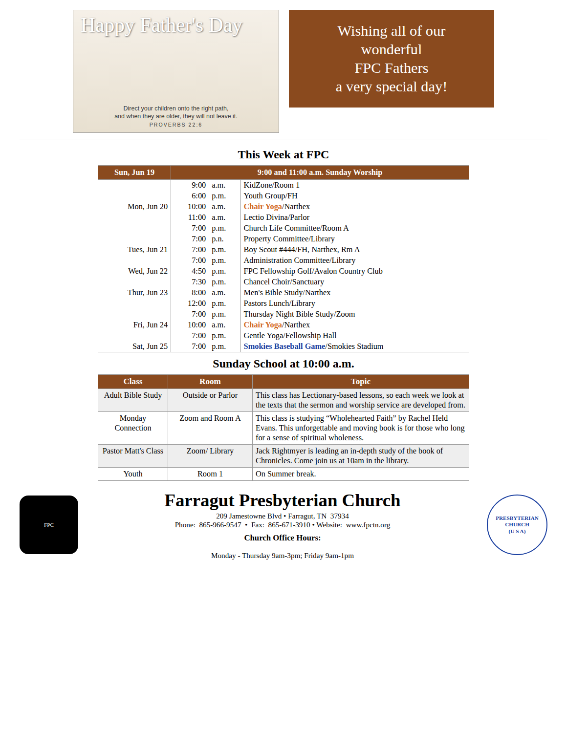Happy Father's Day
Direct your children onto the right path,
and when they are older, they will not leave it. PROVERBS 22:6
Wishing all of our
wonderful
FPC Fathers
a very special day!
This Week at FPC
| Sun, Jun 19 | 9:00 and 11:00 a.m. Sunday Worship |
| | 9:00 | a.m. | KidZone/Room 1 |
| | 6:00 | p.m. | Youth Group/FH |
| Mon, Jun 20 | 10:00 | a.m. | Chair Yoga /Narthex |
| | 11:00 | a.m. | Lectio Divina/Parlor |
| | 7:00 | p.m. | Church Life Committee/Room A |
| | 7:00 | p.n. | Property Committee/Library |
| Tues, Jun 21 | 7:00 | p.m. | Boy Scout #444/FH, Narthex, Rm A |
| | 7:00 | p.m. | Administration Committee/Library |
| Wed, Jun 22 | 4:50 | p.m. | FPC Fellowship Golf/Avalon Country Club |
| | 7:30 | p.m. | Chancel Choir/Sanctuary |
| Thur, Jun 23 | 8:00 | a.m. | Men's Bible Study/Narthex |
| | 12:00 | p.m. | Pastors Lunch/Library |
| | 7:00 | p.m. | Thursday Night Bible Study/Zoom |
| Fri, Jun 24 | 10:00 | a.m. | Chair Yoga /Narthex |
| | 7:00 | p.m. | Gentle Yoga/Fellowship Hall |
| Sat, Jun 25 | 7:00 | p.m. | Smokies Baseball Game /Smokies Stadium |
Sunday School at 10:00 a.m.
| Class | Room | Topic |
| --- | --- | --- |
| Adult Bible Study | Outside or Parlor | This class has Lectionary-based lessons, so each week we look at the texts that the sermon and worship service are developed from. |
| Monday Connection | Zoom and Room A | This class is studying “Wholehearted Faith” by Rachel Held Evans. This unforgettable and moving book is for those who long for a sense of spiritual wholeness. |
| Pastor Matt's Class | Zoom/ Library | Jack Rightmyer is leading an in-depth study of the book of Chronicles. Come join us at 10am in the library. |
| Youth | Room 1 | On Summer break. |
FPC
Farragut Presbyterian Church
209 Jamestowne Blvd • Farragut, TN 37934
Phone: 865-966-9547 • Fax: 865-671-3910 • Website: www.fpctn.org
Church Office Hours:
Monday - Thursday 9am-3pm; Friday 9am-1pm
PRESBYTERIAN
CHURCH
(U S A)